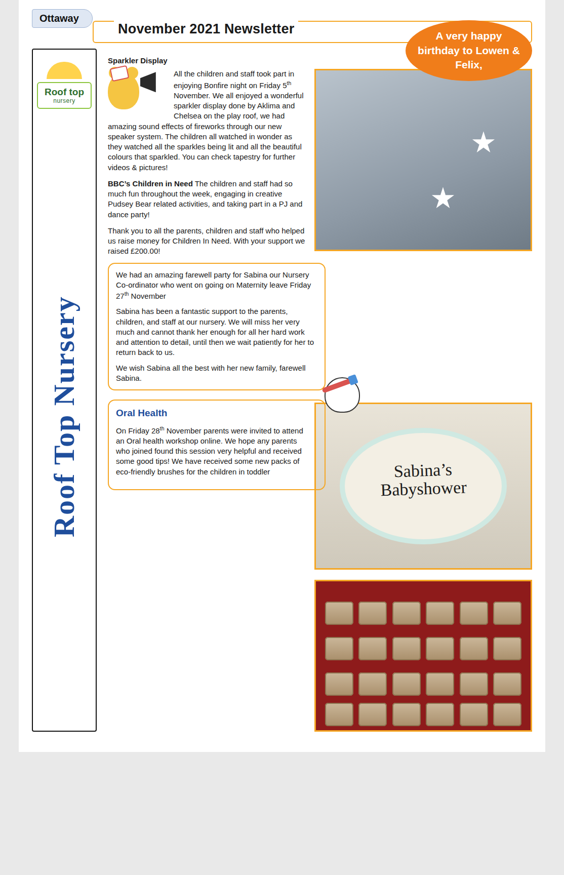Ottaway
November 2021 Newsletter
A very happy birthday to Lowen & Felix,
Roof top
nursery
Roof Top Nursery
Sparkler Display
All the children and staff took part in enjoying Bonfire night on Friday 5th November. We all enjoyed a wonderful sparkler display done by Aklima and Chelsea on the play roof, we had amazing sound effects of fireworks through our new speaker system. The children all watched in wonder as they watched all the sparkles being lit and all the beautiful colours that sparkled. You can check tapestry for further videos & pictures!
BBC’s Children in Need The children and staff had so much fun throughout the week, engaging in creative Pudsey Bear related activities, and taking part in a PJ and dance party!
Thank you to all the parents, children and staff who helped us raise money for Children In Need. With your support we raised £200.00!
We had an amazing farewell party for Sabina our Nursery Co-ordinator who went on going on Maternity leave Friday 27th November
Sabina has been a fantastic support to the parents, children, and staff at our nursery. We will miss her very much and cannot thank her enough for all her hard work and attention to detail, until then we wait patiently for her to return back to us.
We wish Sabina all the best with her new family, farewell Sabina.
Sabina’s
Babyshower
Oral Health
On Friday 28th November parents were invited to attend an Oral health workshop online. We hope any parents who joined found this session very helpful and received some good tips! We have received some new packs of eco-friendly brushes for the children in toddler